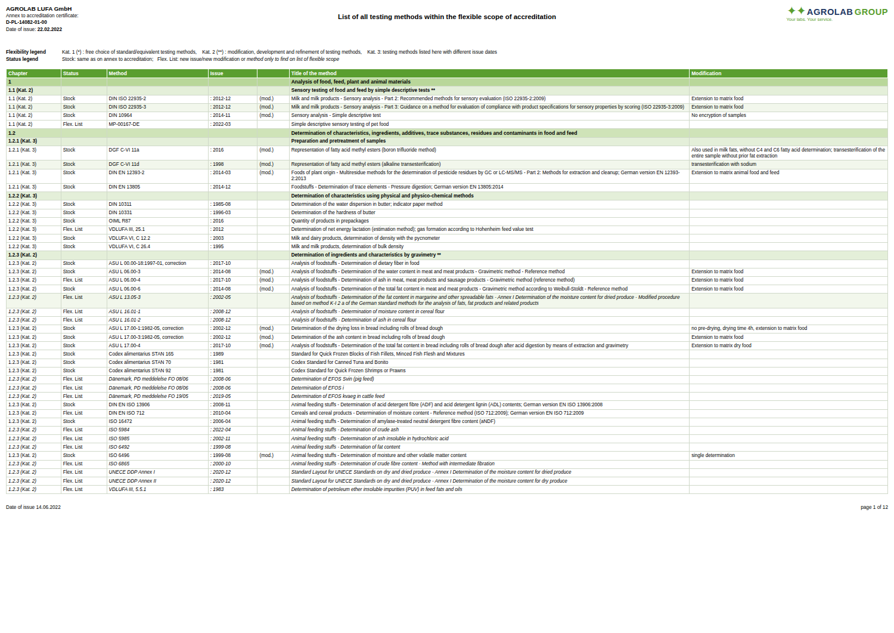AGROLAB LUFA GmbH
Annex to accreditation certificate:
D-PL-14082-01-00
Date of issue: 22.02.2022
List of all testing methods within the flexible scope of accreditation
✦✦ AGROLAB GROUP
Your labs. Your service.
| Flexibility legend | Kat. 1 (*) : free choice of standard/equivalent testing methods, Kat. 2 (**) : modification, development and refinement of testing methods, Kat. 3: testing methods listed here with different issue dates |
| Status legend | Stock: same as on annex to accreditation; Flex. List: new issue/new modification or method only to find on list of flexible scope |
| Chapter | Status | Method | Issue | | Title of the method | Modification |
| --- | --- | --- | --- | --- | --- | --- |
| 1 | | | | | Analysis of food, feed, plant and animal materials | |
| 1.1 (Kat. 2) | | | | | Sensory testing of food and feed by simple descriptive tests ** | |
| 1.1 (Kat. 2) | Stock | DIN ISO 22935-2 | : 2012-12 | (mod.) | Milk and milk products - Sensory analysis - Part 2: Recommended methods for sensory evaluation (ISO 22935-2:2009) | Extension to matrix food |
| 1.1 (Kat. 2) | Stock | DIN ISO 22935-3 | : 2012-12 | (mod.) | Milk and milk products - Sensory analysis - Part 3: Guidance on a method for evaluation of compliance with product specifications for sensory properties by scoring (ISO 22935-3:2009) | Extension to matrix food |
| 1.1 (Kat. 2) | Stock | DIN 10964 | : 2014-11 | (mod.) | Sensory analysis - Simple descriptive test | No encryption of samples |
| 1.1 (Kat. 2) | Flex. List | MP-00167-DE | : 2022-03 | | Simple descriptive sensory testing of pet food | |
| 1.2 | | | | | Determination of characteristics, ingredients, additives, trace substances, residues and contaminants in food and feed | |
| 1.2.1 (Kat. 3) | | | | | Preparation and pretreatment of samples | |
| 1.2.1 (Kat. 3) | Stock | DGF C-VI 11a | : 2016 | (mod.) | Representation of fatty acid methyl esters (boron trifluoride method) | Also used in milk fats, without C4 and C6 fatty acid determination; transesterification of the entire sample without prior fat extraction |
| 1.2.1 (Kat. 3) | Stock | DGF C-VI 11d | : 1998 | (mod.) | Representation of fatty acid methyl esters (alkaline transesterification) | transesterification with sodium |
| 1.2.1 (Kat. 3) | Stock | DIN EN 12393-2 | : 2014-03 | (mod.) | Foods of plant origin - Multiresidue methods for the determination of pesticide residues by GC or LC-MS/MS - Part 2: Methods for extraction and cleanup; German version EN 12393-2:2013 | Extension to matrix animal food and feed |
| 1.2.1 (Kat. 3) | Stock | DIN EN 13805 | : 2014-12 | | Foodstuffs - Determination of trace elements - Pressure digestion; German version EN 13805:2014 | |
| 1.2.2 (Kat. 3) | | | | | Determination of characteristics using physical and physico-chemical methods | |
| 1.2.2 (Kat. 3) | Stock | DIN 10311 | : 1985-08 | | Determination of the water dispersion in butter; indicator paper method | |
| 1.2.2 (Kat. 3) | Stock | DIN 10331 | : 1996-03 | | Determination of the hardness of butter | |
| 1.2.2 (Kat. 3) | Stock | OIML R87 | : 2016 | | Quantity of products in prepackages | |
| 1.2.2 (Kat. 3) | Flex. List | VDLUFA III, 25.1 | : 2012 | | Determination of net energy lactation (estimation method); gas formation according to Hohenheim feed value test | |
| 1.2.2 (Kat. 3) | Stock | VDLUFA VI, C 12.2 | : 2003 | | Milk and dairy products, determination of density with the pycnometer | |
| 1.2.2 (Kat. 3) | Stock | VDLUFA VI, C 26.4 | : 1995 | | Milk and milk products, determination of bulk density | |
| 1.2.3 (Kat. 2) | | | | | Determination of ingredients and characteristics by gravimetry ** | |
| 1.2.3 (Kat. 2) | Stock | ASU L 00.00-18:1997-01, correction | : 2017-10 | | Analysis of foodstuffs - Determination of dietary fiber in food | |
| 1.2.3 (Kat. 2) | Stock | ASU L 06.00-3 | : 2014-08 | (mod.) | Analysis of foodstuffs - Determination of the water content in meat and meat products - Gravimetric method - Reference method | Extension to matrix food |
| 1.2.3 (Kat. 2) | Flex. List | ASU L 06.00-4 | : 2017-10 | (mod.) | Analysis of foodstuffs - Determination of ash in meat, meat products and sausage products - Gravimetric method (reference method) | Extension to matrix food |
| 1.2.3 (Kat. 2) | Stock | ASU L 06.00-6 | : 2014-08 | (mod.) | Analysis of foodstuffs - Determination of the total fat content in meat and meat products - Gravimetric method according to Weibull-Stoldt - Reference method | Extension to matrix food |
| 1.2.3 (Kat. 2) | Flex. List | ASU L 13.05-3 | : 2002-05 | | Analysis of foodstuffs - Determination of the fat content in margarine and other spreadable fats - Annex I Determination of the moisture content for dried produce - Modified procedure based on method K-I 2 a of the German standard methods for the analysis of fats, fat products and related products | |
| 1.2.3 (Kat. 2) | Flex. List | ASU L 16.01-1 | : 2008-12 | | Analysis of foodstuffs - Determination of moisture content in cereal flour | |
| 1.2.3 (Kat. 2) | Flex. List | ASU L 16.01-2 | : 2008-12 | | Analysis of foodstuffs - Determination of ash in cereal flour | |
| 1.2.3 (Kat. 2) | Stock | ASU L 17.00-1:1982-05, correction | : 2002-12 | (mod.) | Determination of the drying loss in bread including rolls of bread dough | no pre-drying, drying time 4h, extension to matrix food |
| 1.2.3 (Kat. 2) | Stock | ASU L 17.00-3:1982-05, correction | : 2002-12 | (mod.) | Determination of the ash content in bread including rolls of bread dough | Extension to matrix food |
| 1.2.3 (Kat. 2) | Stock | ASU L 17.00-4 | : 2017-10 | (mod.) | Analysis of foodstuffs - Determination of the total fat content in bread including rolls of bread dough after acid digestion by means of extraction and gravimetry | Extension to matrix dry food |
| 1.2.3 (Kat. 2) | Stock | Codex alimentarius STAN 165 | : 1989 | | Standard for Quick Frozen Blocks of Fish Fillets, Minced Fish Flesh and Mixtures | |
| 1.2.3 (Kat. 2) | Stock | Codex alimentarius STAN 70 | : 1981 | | Codex Standard for Canned Tuna and Bonito | |
| 1.2.3 (Kat. 2) | Stock | Codex alimentarius STAN 92 | : 1981 | | Codex Standard for Quick Frozen Shrimps or Prawns | |
| 1.2.3 (Kat. 2) | Flex. List | Dänemark, PD meddelelse FO 08/06 | : 2008-06 | | Determination of EFOS Svin (pig feed) | |
| 1.2.3 (Kat. 2) | Flex. List | Dänemark, PD meddelelse FO 08/06 | : 2008-06 | | Determination of EFOS i | |
| 1.2.3 (Kat. 2) | Flex. List | Dänemark, PD meddelelse FO 19/05 | : 2019-05 | | Determination of EFOS kvaeg in cattle feed | |
| 1.2.3 (Kat. 2) | Stock | DIN EN ISO 13906 | : 2008-11 | | Animal feeding stuffs - Determination of acid detergent fibre (ADF) and acid detergent lignin (ADL) contents; German version EN ISO 13906:2008 | |
| 1.2.3 (Kat. 2) | Flex. List | DIN EN ISO 712 | : 2010-04 | | Cereals and cereal products - Determination of moisture content - Reference method (ISO 712:2009); German version EN ISO 712:2009 | |
| 1.2.3 (Kat. 2) | Stock | ISO 16472 | : 2006-04 | | Animal feeding stuffs - Determination of amylase-treated neutral detergent fibre content (aNDF) | |
| 1.2.3 (Kat. 2) | Flex. List | ISO 5984 | : 2022-04 | | Animal feeding stuffs - Determination of crude ash | |
| 1.2.3 (Kat. 2) | Flex. List | ISO 5985 | : 2002-11 | | Animal feeding stuffs - Determination of ash insoluble in hydrochloric acid | |
| 1.2.3 (Kat. 2) | Flex. List | ISO 6492 | : 1999-08 | | Animal feeding stuffs - Determination of fat content | |
| 1.2.3 (Kat. 2) | Stock | ISO 6496 | : 1999-08 | (mod.) | Animal feeding stuffs - Determination of moisture and other volatile matter content | single determination |
| 1.2.3 (Kat. 2) | Flex. List | ISO 6865 | : 2000-10 | | Animal feeding stuffs - Determination of crude fibre content - Method with intermediate fibration | |
| 1.2.3 (Kat. 2) | Flex. List | UNECE DDP Annex I | : 2020-12 | | Standard Layout for UNECE Standards on dry and dried produce - Annex I Determination of the moisture content for dried produce | |
| 1.2.3 (Kat. 2) | Flex. List | UNECE DDP Annex II | : 2020-12 | | Standard Layout for UNECE Standards on dry and dried produce - Annex I Determination of the moisture content for dry produce | |
| 1.2.3 (Kat. 2) | Flex. List | VDLUFA III, 5.5.1 | : 1983 | | Determination of petroleum ether insoluble impurities (PUV) in feed fats and oils | |
Date of issue 14.06.2022 page 1 of 12